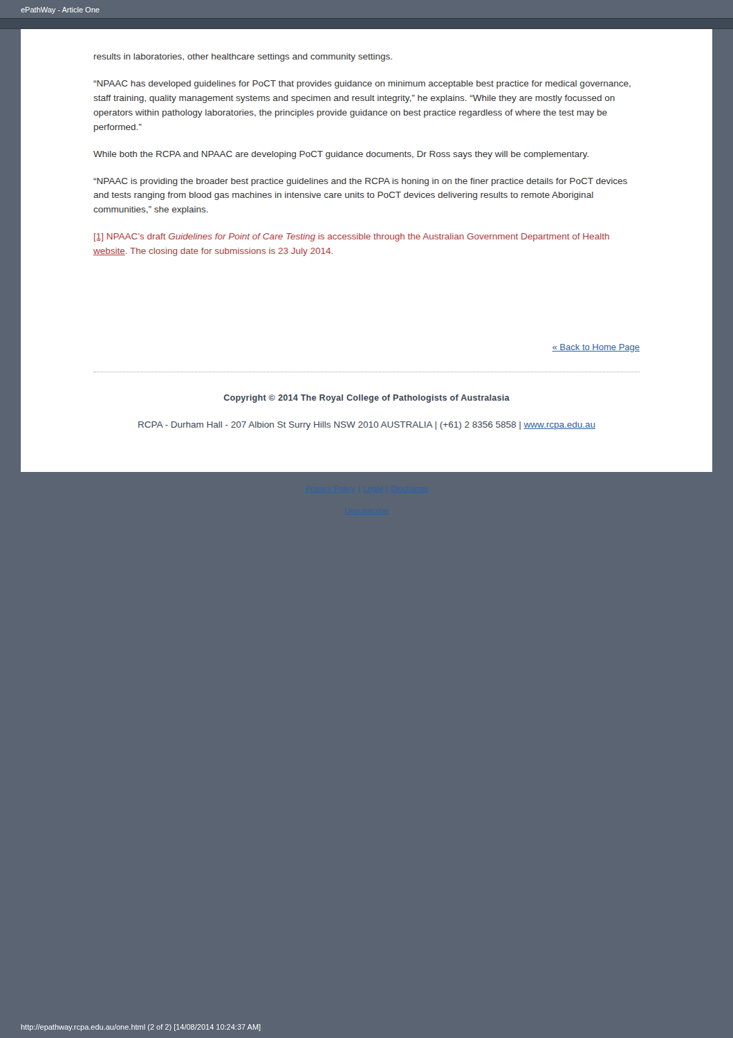ePathWay - Article One
results in laboratories, other healthcare settings and community settings.
“NPAAC has developed guidelines for PoCT that provides guidance on minimum acceptable best practice for medical governance, staff training, quality management systems and specimen and result integrity,” he explains. “While they are mostly focussed on operators within pathology laboratories, the principles provide guidance on best practice regardless of where the test may be performed.”
While both the RCPA and NPAAC are developing PoCT guidance documents, Dr Ross says they will be complementary.
“NPAAC is providing the broader best practice guidelines and the RCPA is honing in on the finer practice details for PoCT devices and tests ranging from blood gas machines in intensive care units to PoCT devices delivering results to remote Aboriginal communities,” she explains.
[1] NPAAC’s draft Guidelines for Point of Care Testing is accessible through the Australian Government Department of Health website. The closing date for submissions is 23 July 2014.
« Back to Home Page
Copyright © 2014 The Royal College of Pathologists of Australasia
RCPA - Durham Hall - 207 Albion St Surry Hills NSW 2010 AUSTRALIA | (+61) 2 8356 5858 | www.rcpa.edu.au
Privacy Policy | Legal | Disclaimer
Unsubscribe
http://epathway.rcpa.edu.au/one.html (2 of 2) [14/08/2014 10:24:37 AM]